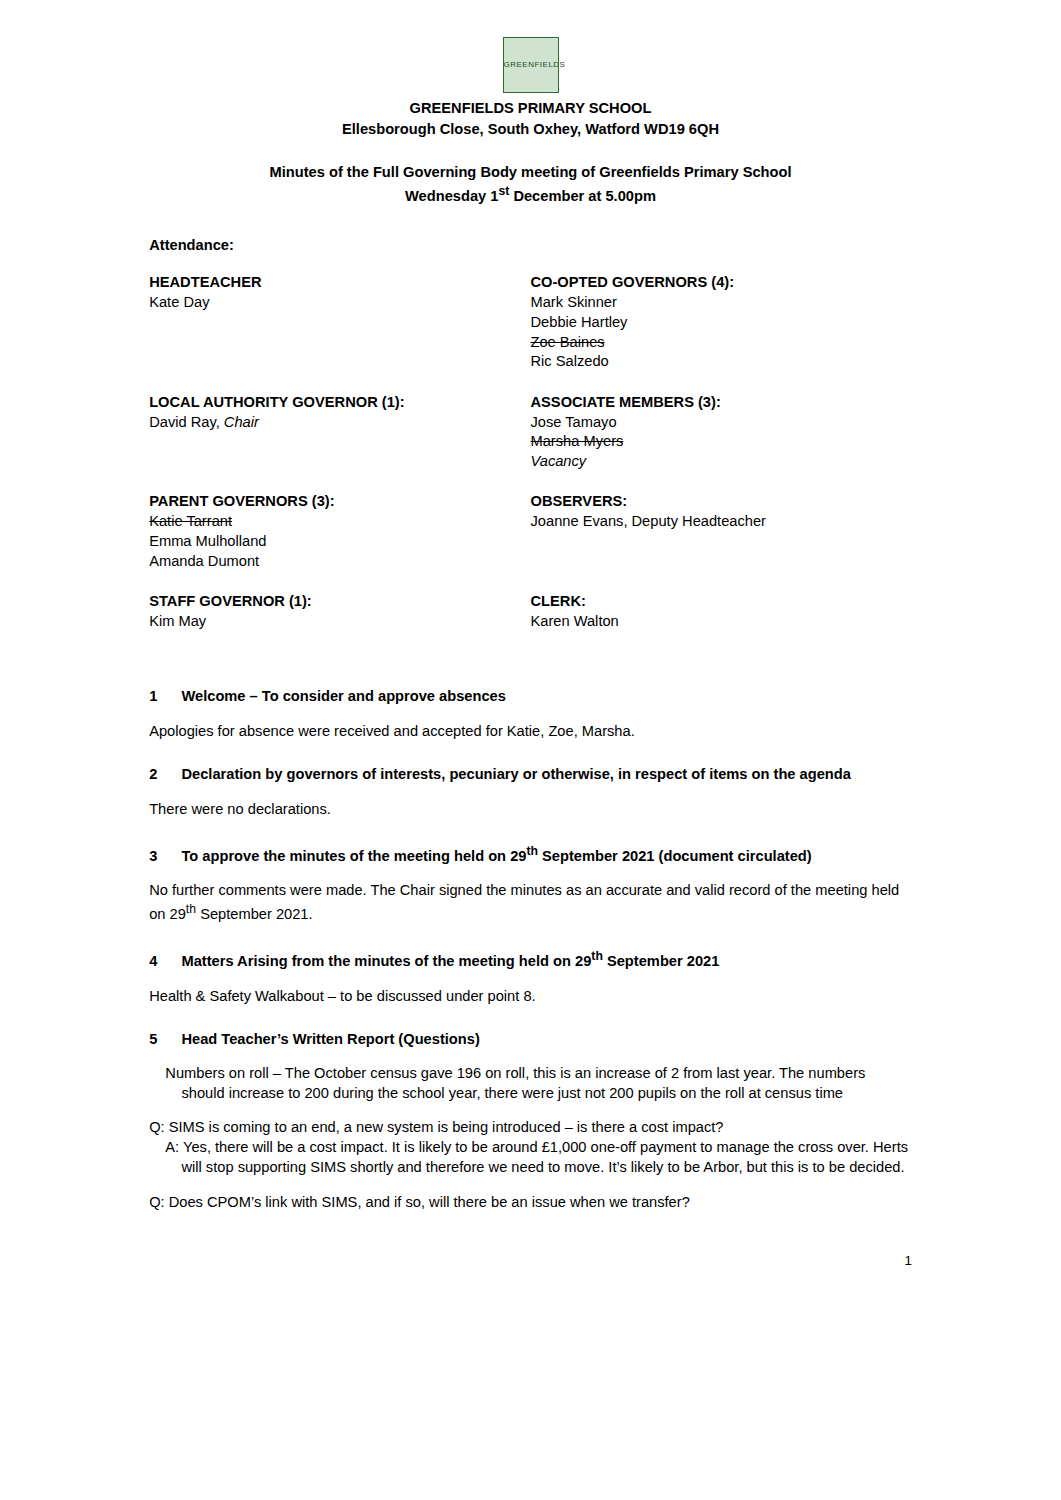GREENFIELDS
GREENFIELDS PRIMARY SCHOOL
Ellesborough Close, South Oxhey, Watford WD19 6QH
Minutes of the Full Governing Body meeting of Greenfields Primary School
Wednesday 1st December at 5.00pm
Attendance:
| Headteacher Kate Day | Co-opted Governors (4): Mark Skinner Debbie Hartley Zoe Baines Ric Salzedo |
| Local Authority Governor (1): David Ray, Chair | Associate Members (3): Jose Tamayo Marsha Myers Vacancy |
| Parent Governors (3): Katie Tarrant Emma Mulholland Amanda Dumont | Observers: Joanne Evans, Deputy Headteacher |
| Staff Governor (1): Kim May | Clerk: Karen Walton |
1 Welcome – To consider and approve absences
Apologies for absence were received and accepted for Katie, Zoe, Marsha.
2 Declaration by governors of interests, pecuniary or otherwise, in respect of items on the agenda
There were no declarations.
3 To approve the minutes of the meeting held on 29th September 2021 (document circulated)
No further comments were made. The Chair signed the minutes as an accurate and valid record of the meeting held on 29th September 2021.
4 Matters Arising from the minutes of the meeting held on 29th September 2021
Health & Safety Walkabout – to be discussed under point 8.
5 Head Teacher’s Written Report (Questions)
Numbers on roll – The October census gave 196 on roll, this is an increase of 2 from last year. The numbers should increase to 200 during the school year, there were just not 200 pupils on the roll at census time
Q: SIMS is coming to an end, a new system is being introduced – is there a cost impact?
A: Yes, there will be a cost impact. It is likely to be around £1,000 one-off payment to manage the cross over. Herts will stop supporting SIMS shortly and therefore we need to move. It’s likely to be Arbor, but this is to be decided.
Q: Does CPOM’s link with SIMS, and if so, will there be an issue when we transfer?
1